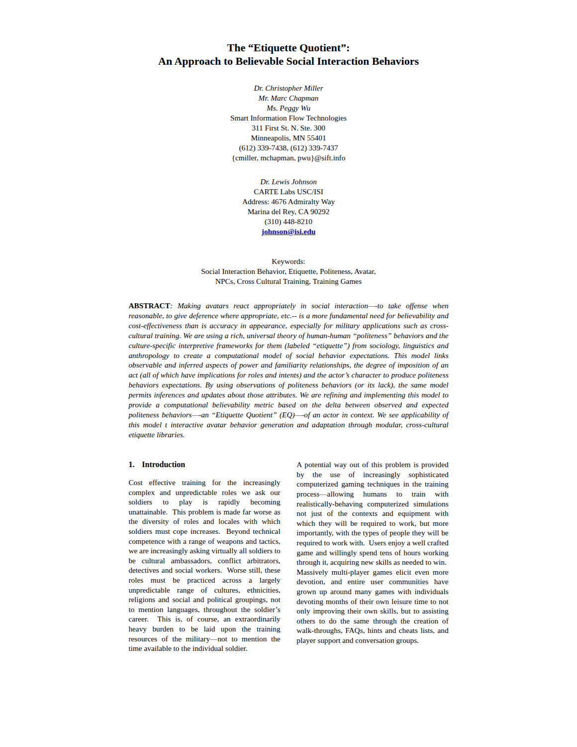The “Etiquette Quotient”:
An Approach to Believable Social Interaction Behaviors
Dr. Christopher Miller
Mr. Marc Chapman
Ms. Peggy Wu
Smart Information Flow Technologies
311 First St. N. Ste. 300
Minneapolis, MN 55401
(612) 339-7438, (612) 339-7437
{cmiller, mchapman, pwu}@sift.info
Dr. Lewis Johnson
CARTE Labs USC/ISI
Address: 4676 Admiralty Way
Marina del Rey, CA 90292
(310) 448-8210
johnson@isi.edu
Keywords:
Social Interaction Behavior, Etiquette, Politeness, Avatar,
NPCs, Cross Cultural Training, Training Games
ABSTRACT: Making avatars react appropriately in social interaction—-to take offense when reasonable, to give deference where appropriate, etc.-- is a more fundamental need for believability and cost-effectiveness than is accuracy in appearance, especially for military applications such as cross-cultural training. We are using a rich, universal theory of human-human “politeness” behaviors and the culture-specific interpretive frameworks for them (labeled “etiquette”) from sociology, linguistics and anthropology to create a computational model of social behavior expectations. This model links observable and inferred aspects of power and familiarity relationships, the degree of imposition of an act (all of which have implications for roles and intents) and the actor’s character to produce politeness behaviors expectations. By using observations of politeness behaviors (or its lack), the same model permits inferences and updates about those attributes. We are refining and implementing this model to provide a computational believability metric based on the delta between observed and expected politeness behaviors—-an “Etiquette Quotient” (EQ)—-of an actor in context. We see applicability of this model t interactive avatar behavior generation and adaptation through modular, cross-cultural etiquette libraries.
1. Introduction
Cost effective training for the increasingly complex and unpredictable roles we ask our soldiers to play is rapidly becoming unattainable. This problem is made far worse as the diversity of roles and locales with which soldiers must cope increases. Beyond technical competence with a range of weapons and tactics, we are increasingly asking virtually all soldiers to be cultural ambassadors, conflict arbitrators, detectives and social workers. Worse still, these roles must be practiced across a largely unpredictable range of cultures, ethnicities, religions and social and political groupings, not to mention languages, throughout the soldier’s career. This is, of course, an extraordinarily heavy burden to be laid upon the training resources of the military—not to mention the time available to the individual soldier.
A potential way out of this problem is provided by the use of increasingly sophisticated computerized gaming techniques in the training process—allowing humans to train with realistically-behaving computerized simulations not just of the contexts and equipment with which they will be required to work, but more importantly, with the types of people they will be required to work with. Users enjoy a well crafted game and willingly spend tens of hours working through it, acquiring new skills as needed to win. Massively multi-player games elicit even more devotion, and entire user communities have grown up around many games with individuals devoting months of their own leisure time to not only improving their own skills, but to assisting others to do the same through the creation of walk-throughs, FAQs, hints and cheats lists, and player support and conversation groups.